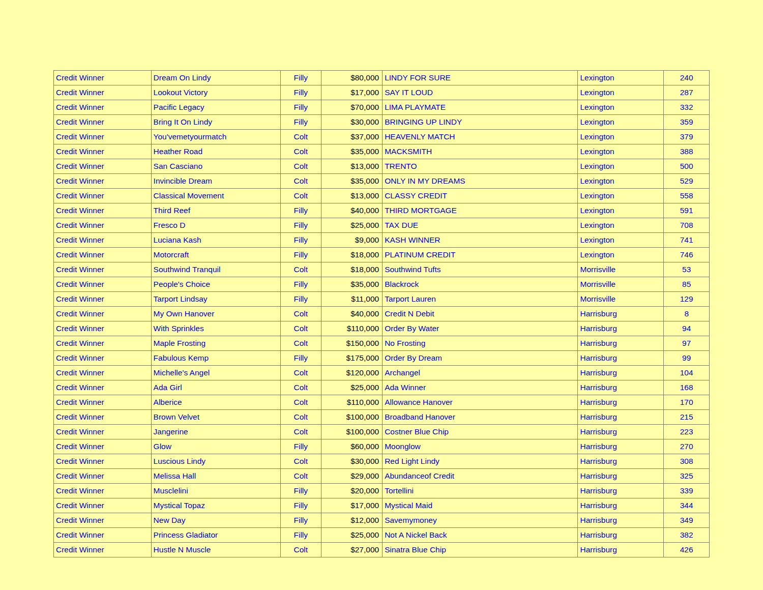| Credit Winner | Dream On Lindy | Filly | $80,000 | LINDY FOR SURE | Lexington | 240 |
| Credit Winner | Lookout Victory | Filly | $17,000 | SAY IT LOUD | Lexington | 287 |
| Credit Winner | Pacific Legacy | Filly | $70,000 | LIMA PLAYMATE | Lexington | 332 |
| Credit Winner | Bring It On Lindy | Filly | $30,000 | BRINGING UP LINDY | Lexington | 359 |
| Credit Winner | You'vemetyourmatch | Colt | $37,000 | HEAVENLY MATCH | Lexington | 379 |
| Credit Winner | Heather Road | Colt | $35,000 | MACKSMITH | Lexington | 388 |
| Credit Winner | San Casciano | Colt | $13,000 | TRENTO | Lexington | 500 |
| Credit Winner | Invincible Dream | Colt | $35,000 | ONLY IN MY DREAMS | Lexington | 529 |
| Credit Winner | Classical Movement | Colt | $13,000 | CLASSY CREDIT | Lexington | 558 |
| Credit Winner | Third Reef | Filly | $40,000 | THIRD MORTGAGE | Lexington | 591 |
| Credit Winner | Fresco D | Filly | $25,000 | TAX DUE | Lexington | 708 |
| Credit Winner | Luciana Kash | Filly | $9,000 | KASH WINNER | Lexington | 741 |
| Credit Winner | Motorcraft | Filly | $18,000 | PLATINUM CREDIT | Lexington | 746 |
| Credit Winner | Southwind Tranquil | Colt | $18,000 | Southwind Tufts | Morrisville | 53 |
| Credit Winner | People's Choice | Filly | $35,000 | Blackrock | Morrisville | 85 |
| Credit Winner | Tarport Lindsay | Filly | $11,000 | Tarport Lauren | Morrisville | 129 |
| Credit Winner | My Own Hanover | Colt | $40,000 | Credit N Debit | Harrisburg | 8 |
| Credit Winner | With Sprinkles | Colt | $110,000 | Order By Water | Harrisburg | 94 |
| Credit Winner | Maple Frosting | Colt | $150,000 | No Frosting | Harrisburg | 97 |
| Credit Winner | Fabulous Kemp | Filly | $175,000 | Order By Dream | Harrisburg | 99 |
| Credit Winner | Michelle's Angel | Colt | $120,000 | Archangel | Harrisburg | 104 |
| Credit Winner | Ada Girl | Colt | $25,000 | Ada Winner | Harrisburg | 168 |
| Credit Winner | Alberice | Colt | $110,000 | Allowance Hanover | Harrisburg | 170 |
| Credit Winner | Brown Velvet | Colt | $100,000 | Broadband Hanover | Harrisburg | 215 |
| Credit Winner | Jangerine | Colt | $100,000 | Costner Blue Chip | Harrisburg | 223 |
| Credit Winner | Glow | Filly | $60,000 | Moonglow | Harrisburg | 270 |
| Credit Winner | Luscious Lindy | Colt | $30,000 | Red Light Lindy | Harrisburg | 308 |
| Credit Winner | Melissa Hall | Colt | $29,000 | Abundanceof Credit | Harrisburg | 325 |
| Credit Winner | Musclelini | Filly | $20,000 | Tortellini | Harrisburg | 339 |
| Credit Winner | Mystical Topaz | Filly | $17,000 | Mystical Maid | Harrisburg | 344 |
| Credit Winner | New Day | Filly | $12,000 | Savemymoney | Harrisburg | 349 |
| Credit Winner | Princess Gladiator | Filly | $25,000 | Not A Nickel Back | Harrisburg | 382 |
| Credit Winner | Hustle N Muscle | Colt | $27,000 | Sinatra Blue Chip | Harrisburg | 426 |